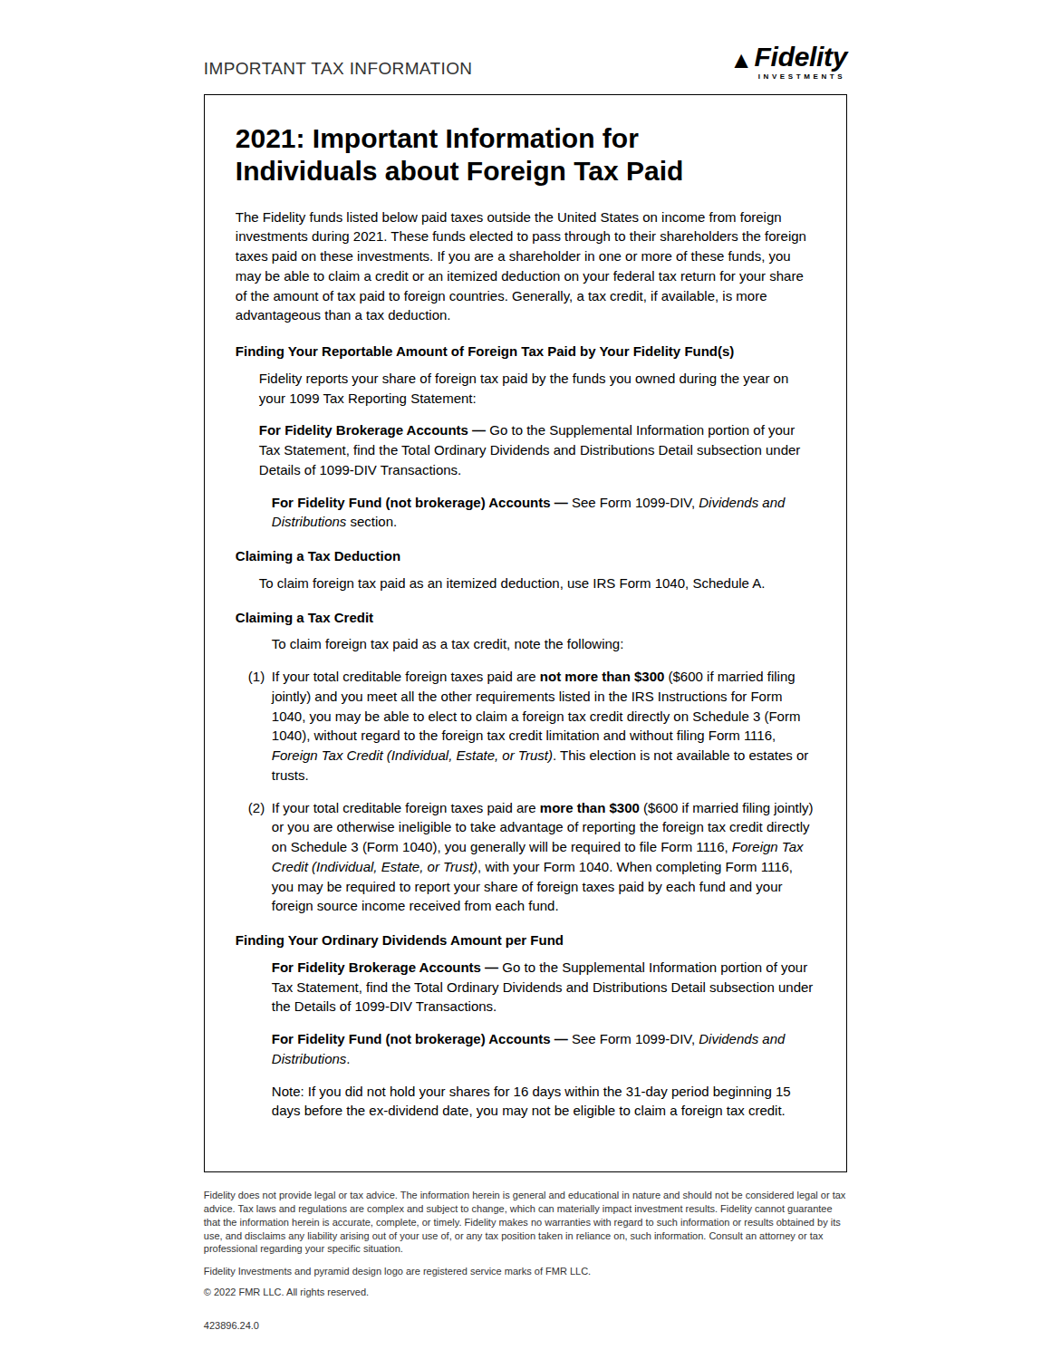IMPORTANT TAX INFORMATION
▲Fidelity
INVESTMENTS
2021: Important Information for
Individuals about Foreign Tax Paid
The Fidelity funds listed below paid taxes outside the United States on income from foreign investments during 2021. These funds elected to pass through to their shareholders the foreign taxes paid on these investments. If you are a shareholder in one or more of these funds, you may be able to claim a credit or an itemized deduction on your federal tax return for your share of the amount of tax paid to foreign countries. Generally, a tax credit, if available, is more advantageous than a tax deduction.
Finding Your Reportable Amount of Foreign Tax Paid by Your Fidelity Fund(s)
Fidelity reports your share of foreign tax paid by the funds you owned during the year on your 1099 Tax Reporting Statement:
For Fidelity Brokerage Accounts — Go to the Supplemental Information portion of your Tax Statement, find the Total Ordinary Dividends and Distributions Detail subsection under Details of 1099-DIV Transactions.
For Fidelity Fund (not brokerage) Accounts — See Form 1099-DIV, Dividends and Distributions section.
Claiming a Tax Deduction
To claim foreign tax paid as an itemized deduction, use IRS Form 1040, Schedule A.
Claiming a Tax Credit
To claim foreign tax paid as a tax credit, note the following:
(1)
If your total creditable foreign taxes paid are not more than $300 ($600 if married filing jointly) and you meet all the other requirements listed in the IRS Instructions for Form 1040, you may be able to elect to claim a foreign tax credit directly on Schedule 3 (Form 1040), without regard to the foreign tax credit limitation and without filing Form 1116, Foreign Tax Credit (Individual, Estate, or Trust). This election is not available to estates or trusts.
(2)
If your total creditable foreign taxes paid are more than $300 ($600 if married filing jointly) or you are otherwise ineligible to take advantage of reporting the foreign tax credit directly on Schedule 3 (Form 1040), you generally will be required to file Form 1116, Foreign Tax Credit (Individual, Estate, or Trust), with your Form 1040. When completing Form 1116, you may be required to report your share of foreign taxes paid by each fund and your foreign source income received from each fund.
Finding Your Ordinary Dividends Amount per Fund
For Fidelity Brokerage Accounts — Go to the Supplemental Information portion of your Tax Statement, find the Total Ordinary Dividends and Distributions Detail subsection under the Details of 1099-DIV Transactions.
For Fidelity Fund (not brokerage) Accounts — See Form 1099-DIV, Dividends and Distributions.
Note: If you did not hold your shares for 16 days within the 31-day period beginning 15 days before the ex-dividend date, you may not be eligible to claim a foreign tax credit.
Fidelity does not provide legal or tax advice. The information herein is general and educational in nature and should not be considered legal or tax advice. Tax laws and regulations are complex and subject to change, which can materially impact investment results. Fidelity cannot guarantee that the information herein is accurate, complete, or timely. Fidelity makes no warranties with regard to such information or results obtained by its use, and disclaims any liability arising out of your use of, or any tax position taken in reliance on, such information. Consult an attorney or tax professional regarding your specific situation.
Fidelity Investments and pyramid design logo are registered service marks of FMR LLC.
© 2022 FMR LLC. All rights reserved.
423896.24.0